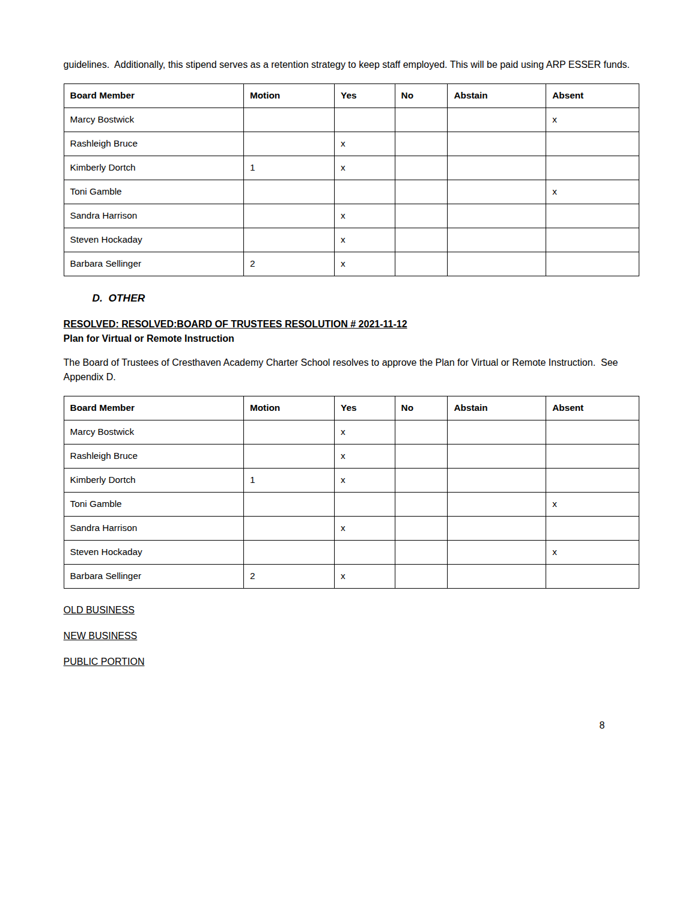guidelines. Additionally, this stipend serves as a retention strategy to keep staff employed. This will be paid using ARP ESSER funds.
| Board Member | Motion | Yes | No | Abstain | Absent |
| --- | --- | --- | --- | --- | --- |
| Marcy Bostwick | | | | | x |
| Rashleigh Bruce | | x | | | |
| Kimberly Dortch | 1 | x | | | |
| Toni Gamble | | | | | x |
| Sandra Harrison | | x | | | |
| Steven Hockaday | | x | | | |
| Barbara Sellinger | 2 | x | | | |
D. OTHER
RESOLVED: RESOLVED:BOARD OF TRUSTEES RESOLUTION # 2021-11-12
Plan for Virtual or Remote Instruction
The Board of Trustees of Cresthaven Academy Charter School resolves to approve the Plan for Virtual or Remote Instruction. See Appendix D.
| Board Member | Motion | Yes | No | Abstain | Absent |
| --- | --- | --- | --- | --- | --- |
| Marcy Bostwick | | x | | | |
| Rashleigh Bruce | | x | | | |
| Kimberly Dortch | 1 | x | | | |
| Toni Gamble | | | | | x |
| Sandra Harrison | | x | | | |
| Steven Hockaday | | | | | x |
| Barbara Sellinger | 2 | x | | | |
OLD BUSINESS
NEW BUSINESS
PUBLIC PORTION
8